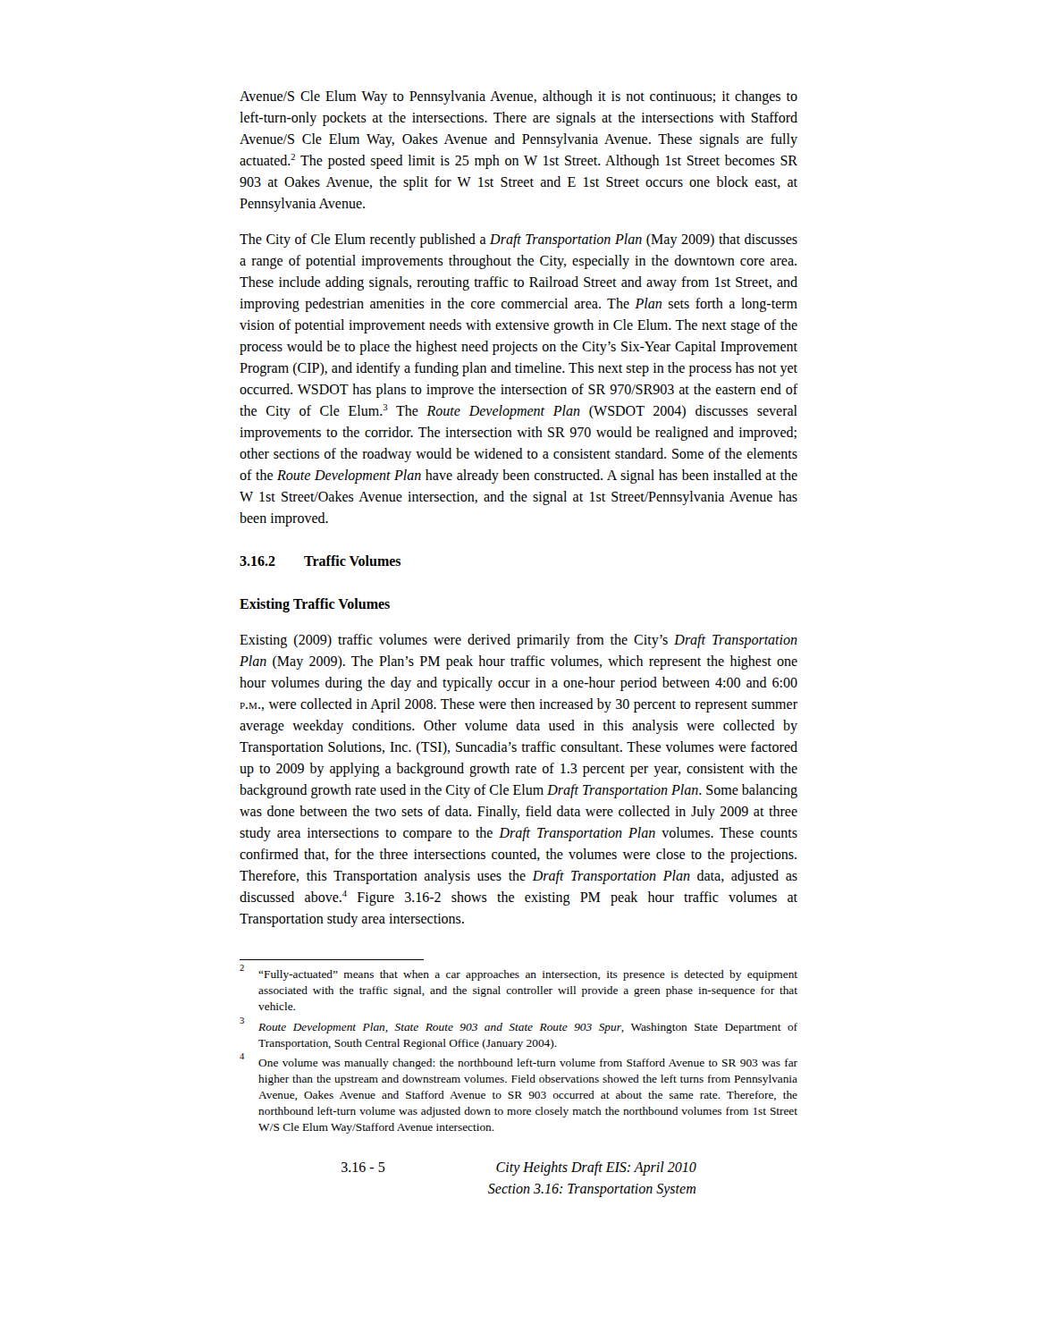Avenue/S Cle Elum Way to Pennsylvania Avenue, although it is not continuous; it changes to left-turn-only pockets at the intersections. There are signals at the intersections with Stafford Avenue/S Cle Elum Way, Oakes Avenue and Pennsylvania Avenue. These signals are fully actuated.2 The posted speed limit is 25 mph on W 1st Street. Although 1st Street becomes SR 903 at Oakes Avenue, the split for W 1st Street and E 1st Street occurs one block east, at Pennsylvania Avenue.
The City of Cle Elum recently published a Draft Transportation Plan (May 2009) that discusses a range of potential improvements throughout the City, especially in the downtown core area. These include adding signals, rerouting traffic to Railroad Street and away from 1st Street, and improving pedestrian amenities in the core commercial area. The Plan sets forth a long-term vision of potential improvement needs with extensive growth in Cle Elum. The next stage of the process would be to place the highest need projects on the City’s Six-Year Capital Improvement Program (CIP), and identify a funding plan and timeline. This next step in the process has not yet occurred. WSDOT has plans to improve the intersection of SR 970/SR903 at the eastern end of the City of Cle Elum.3 The Route Development Plan (WSDOT 2004) discusses several improvements to the corridor. The intersection with SR 970 would be realigned and improved; other sections of the roadway would be widened to a consistent standard. Some of the elements of the Route Development Plan have already been constructed. A signal has been installed at the W 1st Street/Oakes Avenue intersection, and the signal at 1st Street/Pennsylvania Avenue has been improved.
3.16.2 Traffic Volumes
Existing Traffic Volumes
Existing (2009) traffic volumes were derived primarily from the City’s Draft Transportation Plan (May 2009). The Plan’s PM peak hour traffic volumes, which represent the highest one hour volumes during the day and typically occur in a one-hour period between 4:00 and 6:00 p.m., were collected in April 2008. These were then increased by 30 percent to represent summer average weekday conditions. Other volume data used in this analysis were collected by Transportation Solutions, Inc. (TSI), Suncadia’s traffic consultant. These volumes were factored up to 2009 by applying a background growth rate of 1.3 percent per year, consistent with the background growth rate used in the City of Cle Elum Draft Transportation Plan. Some balancing was done between the two sets of data. Finally, field data were collected in July 2009 at three study area intersections to compare to the Draft Transportation Plan volumes. These counts confirmed that, for the three intersections counted, the volumes were close to the projections. Therefore, this Transportation analysis uses the Draft Transportation Plan data, adjusted as discussed above.4 Figure 3.16-2 shows the existing PM peak hour traffic volumes at Transportation study area intersections.
2
“Fully-actuated” means that when a car approaches an intersection, its presence is detected by equipment associated with the traffic signal, and the signal controller will provide a green phase in-sequence for that vehicle.
3
Route Development Plan, State Route 903 and State Route 903 Spur, Washington State Department of Transportation, South Central Regional Office (January 2004).
4
One volume was manually changed: the northbound left-turn volume from Stafford Avenue to SR 903 was far higher than the upstream and downstream volumes. Field observations showed the left turns from Pennsylvania Avenue, Oakes Avenue and Stafford Avenue to SR 903 occurred at about the same rate. Therefore, the northbound left-turn volume was adjusted down to more closely match the northbound volumes from 1st Street W/S Cle Elum Way/Stafford Avenue intersection.
3.16 - 5
City Heights Draft EIS: April 2010 Section 3.16: Transportation System